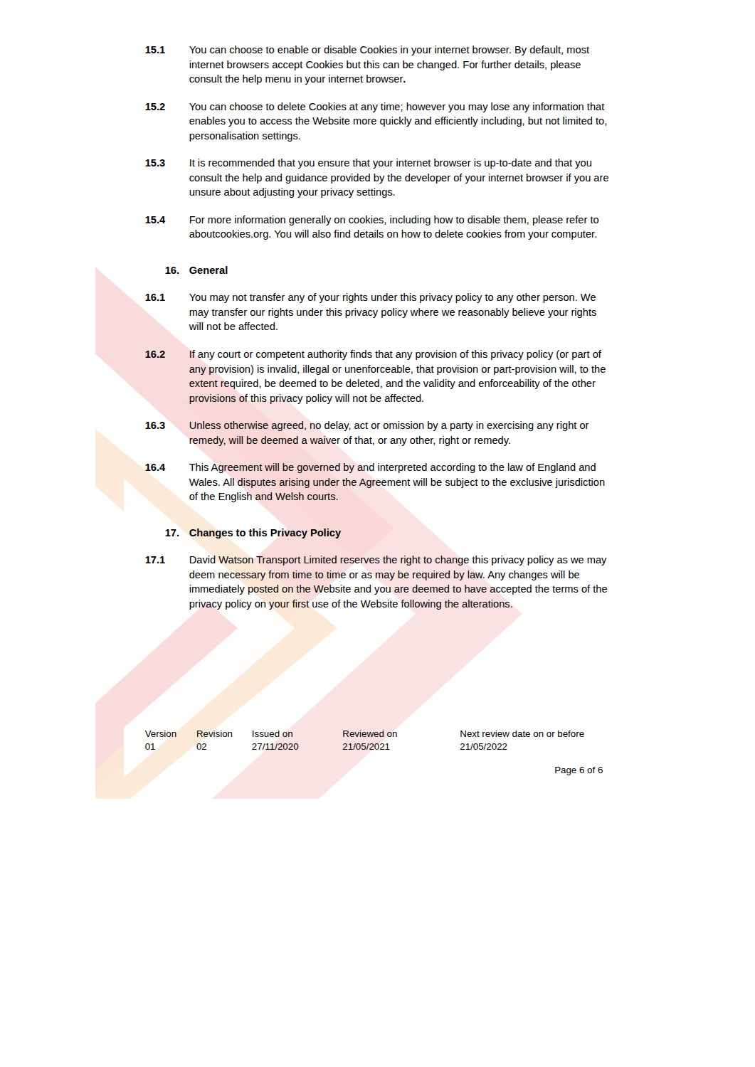15.1
You can choose to enable or disable Cookies in your internet browser. By default, most internet browsers accept Cookies but this can be changed. For further details, please consult the help menu in your internet browser.
15.2
You can choose to delete Cookies at any time; however you may lose any information that enables you to access the Website more quickly and efficiently including, but not limited to, personalisation settings.
15.3
It is recommended that you ensure that your internet browser is up-to-date and that you consult the help and guidance provided by the developer of your internet browser if you are unsure about adjusting your privacy settings.
15.4
For more information generally on cookies, including how to disable them, please refer to aboutcookies.org. You will also find details on how to delete cookies from your computer.
16.
General
16.1
You may not transfer any of your rights under this privacy policy to any other person. We may transfer our rights under this privacy policy where we reasonably believe your rights will not be affected.
16.2
If any court or competent authority finds that any provision of this privacy policy (or part of any provision) is invalid, illegal or unenforceable, that provision or part-provision will, to the extent required, be deemed to be deleted, and the validity and enforceability of the other provisions of this privacy policy will not be affected.
16.3
Unless otherwise agreed, no delay, act or omission by a party in exercising any right or remedy, will be deemed a waiver of that, or any other, right or remedy.
16.4
This Agreement will be governed by and interpreted according to the law of England and Wales. All disputes arising under the Agreement will be subject to the exclusive jurisdiction of the English and Welsh courts.
17.
Changes to this Privacy Policy
17.1
David Watson Transport Limited reserves the right to change this privacy policy as we may deem necessary from time to time or as may be required by law. Any changes will be immediately posted on the Website and you are deemed to have accepted the terms of the privacy policy on your first use of the Website following the alterations.
Version 01 Revision 02 Issued on 27/11/2020 Reviewed on 21/05/2021 Next review date on or before 21/05/2022
Page 6 of 6